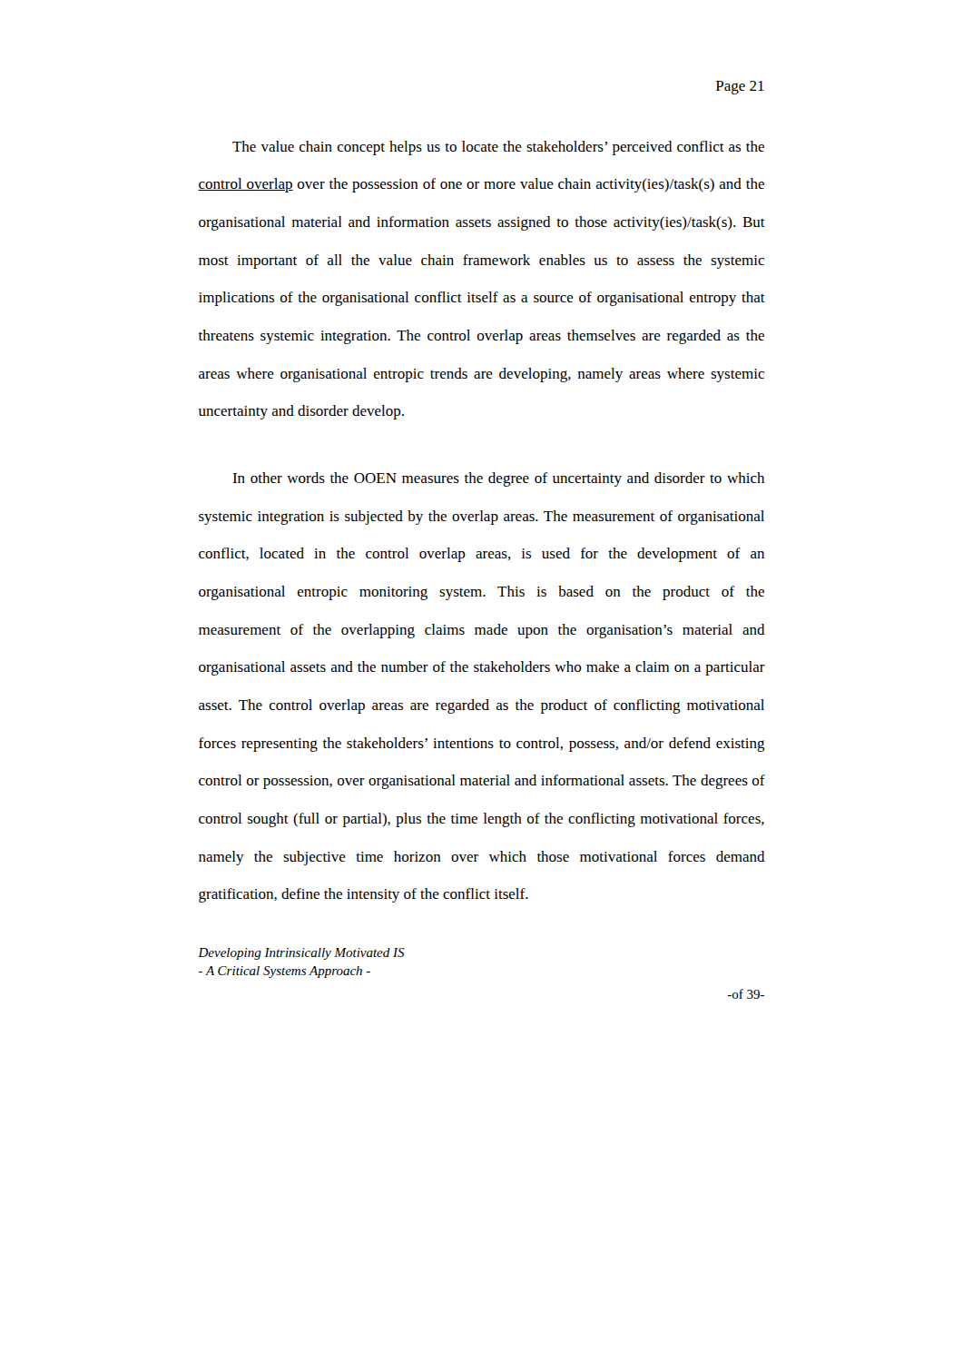Page 21
The value chain concept helps us to locate the stakeholders’ perceived conflict as the control overlap over the possession of one or more value chain activity(ies)/task(s) and the organisational material and information assets assigned to those activity(ies)/task(s). But most important of all the value chain framework enables us to assess the systemic implications of the organisational conflict itself as a source of organisational entropy that threatens systemic integration. The control overlap areas themselves are regarded as the areas where organisational entropic trends are developing, namely areas where systemic uncertainty and disorder develop.
In other words the OOEN measures the degree of uncertainty and disorder to which systemic integration is subjected by the overlap areas. The measurement of organisational conflict, located in the control overlap areas, is used for the development of an organisational entropic monitoring system. This is based on the product of the measurement of the overlapping claims made upon the organisation’s material and organisational assets and the number of the stakeholders who make a claim on a particular asset. The control overlap areas are regarded as the product of conflicting motivational forces representing the stakeholders’ intentions to control, possess, and/or defend existing control or possession, over organisational material and informational assets. The degrees of control sought (full or partial), plus the time length of the conflicting motivational forces, namely the subjective time horizon over which those motivational forces demand gratification, define the intensity of the conflict itself.
Developing Intrinsically Motivated IS
- A Critical Systems Approach -
-of 39-